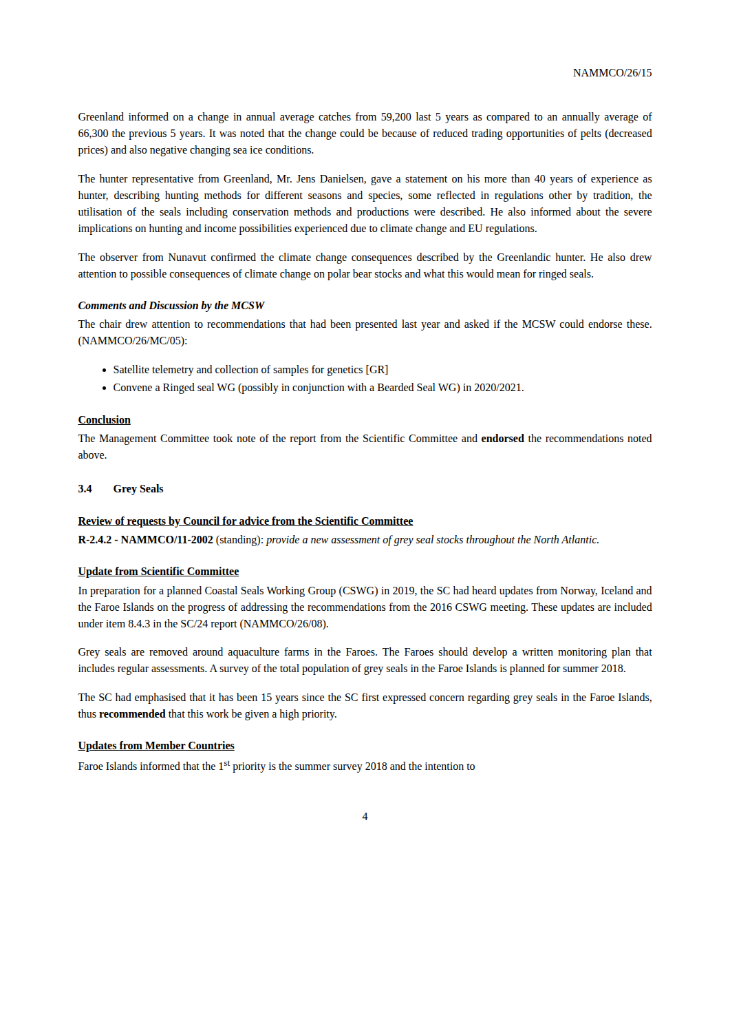NAMMCO/26/15
Greenland informed on a change in annual average catches from 59,200 last 5 years as compared to an annually average of 66,300 the previous 5 years. It was noted that the change could be because of reduced trading opportunities of pelts (decreased prices) and also negative changing sea ice conditions.
The hunter representative from Greenland, Mr. Jens Danielsen, gave a statement on his more than 40 years of experience as hunter, describing hunting methods for different seasons and species, some reflected in regulations other by tradition, the utilisation of the seals including conservation methods and productions were described. He also informed about the severe implications on hunting and income possibilities experienced due to climate change and EU regulations.
The observer from Nunavut confirmed the climate change consequences described by the Greenlandic hunter. He also drew attention to possible consequences of climate change on polar bear stocks and what this would mean for ringed seals.
Comments and Discussion by the MCSW
The chair drew attention to recommendations that had been presented last year and asked if the MCSW could endorse these. (NAMMCO/26/MC/05):
Satellite telemetry and collection of samples for genetics [GR]
Convene a Ringed seal WG (possibly in conjunction with a Bearded Seal WG) in 2020/2021.
Conclusion
The Management Committee took note of the report from the Scientific Committee and endorsed the recommendations noted above.
3.4 Grey Seals
Review of requests by Council for advice from the Scientific Committee
R-2.4.2 - NAMMCO/11-2002 (standing): provide a new assessment of grey seal stocks throughout the North Atlantic.
Update from Scientific Committee
In preparation for a planned Coastal Seals Working Group (CSWG) in 2019, the SC had heard updates from Norway, Iceland and the Faroe Islands on the progress of addressing the recommendations from the 2016 CSWG meeting. These updates are included under item 8.4.3 in the SC/24 report (NAMMCO/26/08).
Grey seals are removed around aquaculture farms in the Faroes. The Faroes should develop a written monitoring plan that includes regular assessments. A survey of the total population of grey seals in the Faroe Islands is planned for summer 2018.
The SC had emphasised that it has been 15 years since the SC first expressed concern regarding grey seals in the Faroe Islands, thus recommended that this work be given a high priority.
Updates from Member Countries
Faroe Islands informed that the 1st priority is the summer survey 2018 and the intention to
4